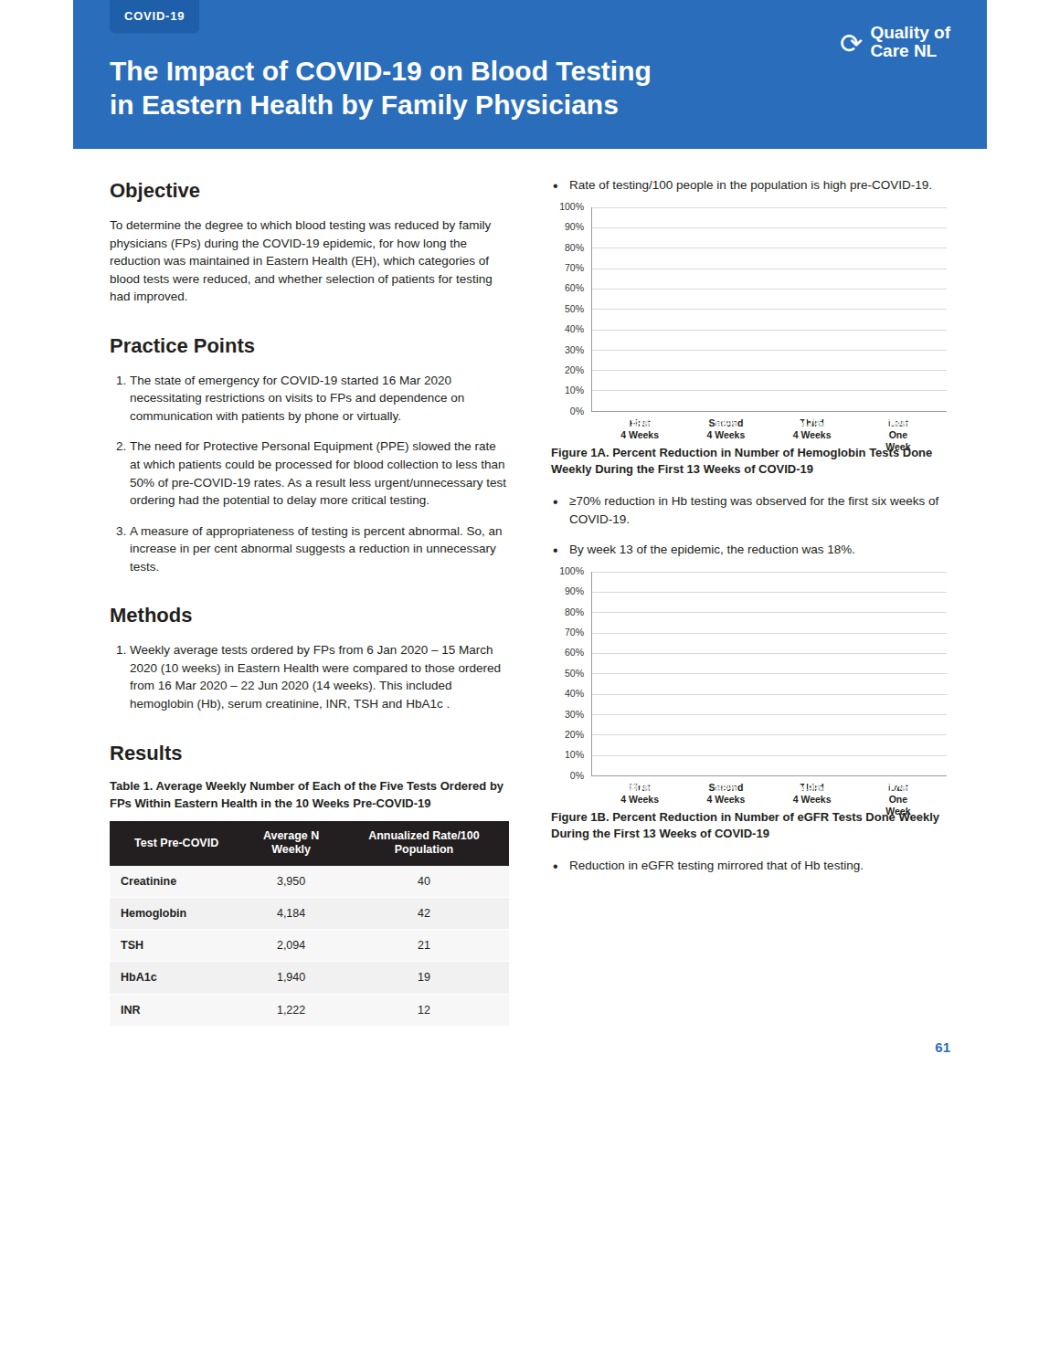COVID-19
⟳
Quality of Care NL
The Impact of COVID-19 on Blood Testing
in Eastern Health by Family Physicians
Objective
To determine the degree to which blood testing was reduced by family physicians (FPs) during the COVID-19 epidemic, for how long the reduction was maintained in Eastern Health (EH), which categories of blood tests were reduced, and whether selection of patients for testing had improved.
Practice Points
The state of emergency for COVID-19 started 16 Mar 2020 necessitating restrictions on visits to FPs and dependence on communication with patients by phone or virtually.
The need for Protective Personal Equipment (PPE) slowed the rate at which patients could be processed for blood collection to less than 50% of pre-COVID-19 rates. As a result less urgent/unnecessary test ordering had the potential to delay more critical testing.
A measure of appropriateness of testing is percent abnormal. So, an increase in per cent abnormal suggests a reduction in unnecessary tests.
Methods
Weekly average tests ordered by FPs from 6 Jan 2020 – 15 March 2020 (10 weeks) in Eastern Health were compared to those ordered from 16 Mar 2020 – 22 Jun 2020 (14 weeks). This included hemoglobin (Hb), serum creatinine, INR, TSH and HbA1c .
Results
Table 1. Average Weekly Number of Each of the Five Tests Ordered by FPs Within Eastern Health in the 10 Weeks Pre-COVID-19
| Test Pre-COVID | Average N Weekly | Annualized Rate/100 Population |
| --- | --- | --- |
| Creatinine | 3,950 | 40 |
| Hemoglobin | 4,184 | 42 |
| TSH | 2,094 | 21 |
| HbA1c | 1,940 | 19 |
| INR | 1,222 | 12 |
Rate of testing/100 people in the population is high pre-COVID-19.
100% 90% 80% 70% 60% 50% 40% 30% 20% 10% 0%
78%
66%
47%
18%
First
4 Weeks
Second
4 Weeks
Third
4 Weeks
Last
One Week
Figure 1A. Percent Reduction in Number of Hemoglobin Tests Done Weekly During the First 13 Weeks of COVID-19
≥70% reduction in Hb testing was observed for the first six weeks of COVID-19.
By week 13 of the epidemic, the reduction was 18%.
100% 90% 80% 70% 60% 50% 40% 30% 20% 10% 0%
80%
68%
49%
17%
First
4 Weeks
Second
4 Weeks
Third
4 Weeks
Last
One Week
Figure 1B. Percent Reduction in Number of eGFR Tests Done Weekly During the First 13 Weeks of COVID-19
Reduction in eGFR testing mirrored that of Hb testing.
61